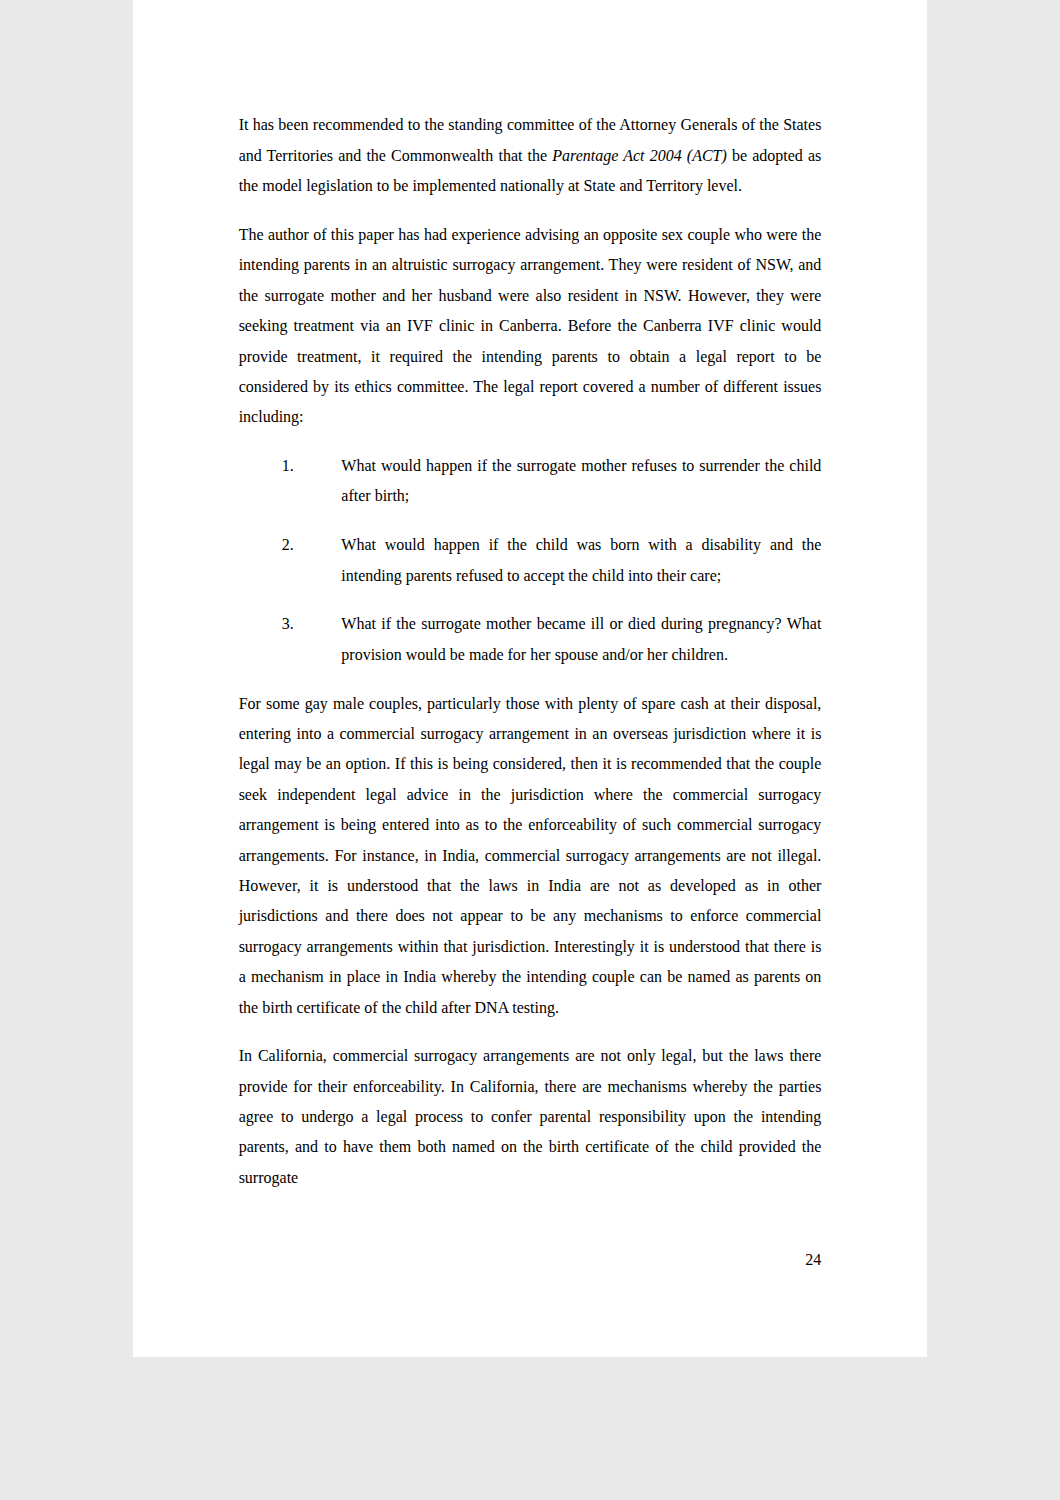It has been recommended to the standing committee of the Attorney Generals of the States and Territories and the Commonwealth that the Parentage Act 2004 (ACT) be adopted as the model legislation to be implemented nationally at State and Territory level.
The author of this paper has had experience advising an opposite sex couple who were the intending parents in an altruistic surrogacy arrangement. They were resident of NSW, and the surrogate mother and her husband were also resident in NSW. However, they were seeking treatment via an IVF clinic in Canberra. Before the Canberra IVF clinic would provide treatment, it required the intending parents to obtain a legal report to be considered by its ethics committee. The legal report covered a number of different issues including:
1. What would happen if the surrogate mother refuses to surrender the child after birth;
2. What would happen if the child was born with a disability and the intending parents refused to accept the child into their care;
3. What if the surrogate mother became ill or died during pregnancy? What provision would be made for her spouse and/or her children.
For some gay male couples, particularly those with plenty of spare cash at their disposal, entering into a commercial surrogacy arrangement in an overseas jurisdiction where it is legal may be an option. If this is being considered, then it is recommended that the couple seek independent legal advice in the jurisdiction where the commercial surrogacy arrangement is being entered into as to the enforceability of such commercial surrogacy arrangements. For instance, in India, commercial surrogacy arrangements are not illegal. However, it is understood that the laws in India are not as developed as in other jurisdictions and there does not appear to be any mechanisms to enforce commercial surrogacy arrangements within that jurisdiction. Interestingly it is understood that there is a mechanism in place in India whereby the intending couple can be named as parents on the birth certificate of the child after DNA testing.
In California, commercial surrogacy arrangements are not only legal, but the laws there provide for their enforceability. In California, there are mechanisms whereby the parties agree to undergo a legal process to confer parental responsibility upon the intending parents, and to have them both named on the birth certificate of the child provided the surrogate
24